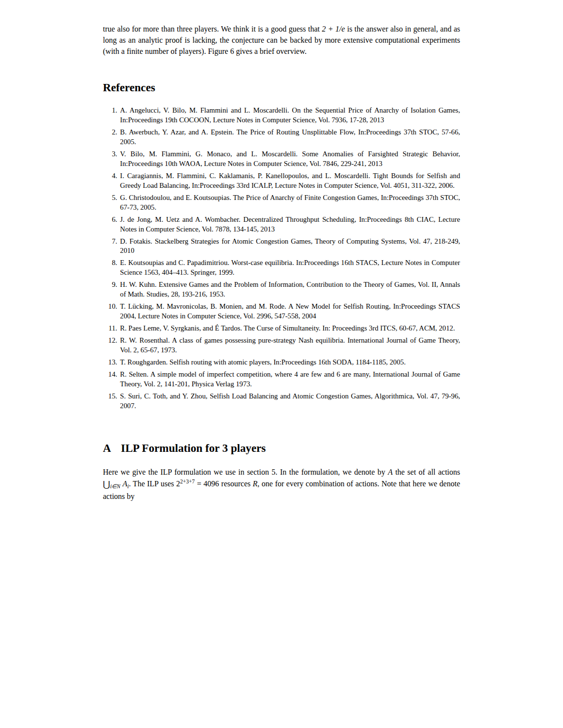true also for more than three players. We think it is a good guess that 2 + 1/e is the answer also in general, and as long as an analytic proof is lacking, the conjecture can be backed by more extensive computational experiments (with a finite number of players). Figure 6 gives a brief overview.
References
A. Angelucci, V. Bilo, M. Flammini and L. Moscardelli. On the Sequential Price of Anarchy of Isolation Games, In:Proceedings 19th COCOON, Lecture Notes in Computer Science, Vol. 7936, 17-28, 2013
B. Awerbuch, Y. Azar, and A. Epstein. The Price of Routing Unsplittable Flow, In:Proceedings 37th STOC, 57-66, 2005.
V. Bilo, M. Flammini, G. Monaco, and L. Moscardelli. Some Anomalies of Farsighted Strategic Behavior, In:Proceedings 10th WAOA, Lecture Notes in Computer Science, Vol. 7846, 229-241, 2013
I. Caragiannis, M. Flammini, C. Kaklamanis, P. Kanellopoulos, and L. Moscardelli. Tight Bounds for Selfish and Greedy Load Balancing, In:Proceedings 33rd ICALP, Lecture Notes in Computer Science, Vol. 4051, 311-322, 2006.
G. Christodoulou, and E. Koutsoupias. The Price of Anarchy of Finite Congestion Games, In:Proceedings 37th STOC, 67-73, 2005.
J. de Jong, M. Uetz and A. Wombacher. Decentralized Throughput Scheduling, In:Proceedings 8th CIAC, Lecture Notes in Computer Science, Vol. 7878, 134-145, 2013
D. Fotakis. Stackelberg Strategies for Atomic Congestion Games, Theory of Computing Systems, Vol. 47, 218-249, 2010
E. Koutsoupias and C. Papadimitriou. Worst-case equilibria. In:Proceedings 16th STACS, Lecture Notes in Computer Science 1563, 404–413. Springer, 1999.
H. W. Kuhn. Extensive Games and the Problem of Information, Contribution to the Theory of Games, Vol. II, Annals of Math. Studies, 28, 193-216, 1953.
T. Lücking, M. Mavronicolas, B. Monien, and M. Rode. A New Model for Selfish Routing, In:Proceedings STACS 2004, Lecture Notes in Computer Science, Vol. 2996, 547-558, 2004
R. Paes Leme, V. Syrgkanis, and É Tardos. The Curse of Simultaneity. In: Proceedings 3rd ITCS, 60-67, ACM, 2012.
R. W. Rosenthal. A class of games possessing pure-strategy Nash equilibria. International Journal of Game Theory, Vol. 2, 65-67, 1973.
T. Roughgarden. Selfish routing with atomic players, In:Proceedings 16th SODA, 1184-1185, 2005.
R. Selten. A simple model of imperfect competition, where 4 are few and 6 are many, International Journal of Game Theory, Vol. 2, 141-201, Physica Verlag 1973.
S. Suri, C. Toth, and Y. Zhou, Selfish Load Balancing and Atomic Congestion Games, Algorithmica, Vol. 47, 79-96, 2007.
AILP Formulation for 3 players
Here we give the ILP formulation we use in section 5. In the formulation, we denote by A the set of all actions ⋃i∈N Ai. The ILP uses 22+3+7 = 4096 resources R, one for every combination of actions. Note that here we denote actions by